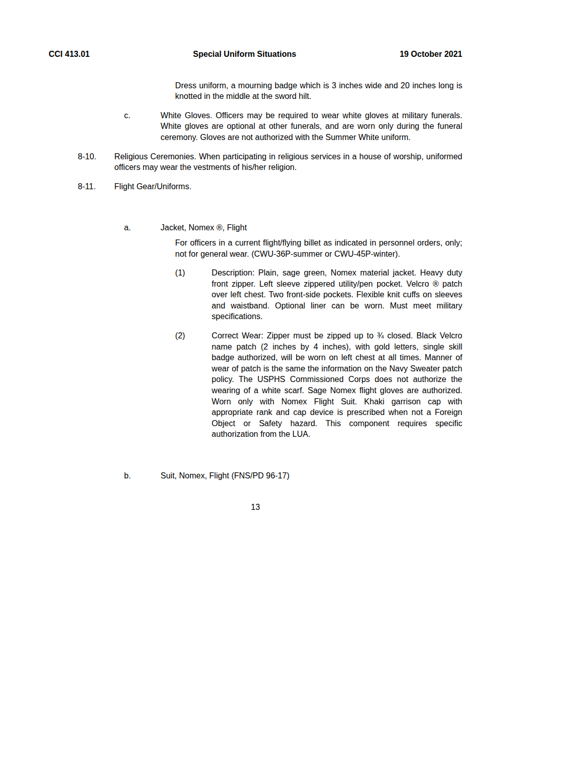CCI 413.01 Special Uniform Situations 19 October 2021
Dress uniform, a mourning badge which is 3 inches wide and 20 inches long is knotted in the middle at the sword hilt.
c. White Gloves. Officers may be required to wear white gloves at military funerals. White gloves are optional at other funerals, and are worn only during the funeral ceremony. Gloves are not authorized with the Summer White uniform.
8-10. Religious Ceremonies. When participating in religious services in a house of worship, uniformed officers may wear the vestments of his/her religion.
8-11. Flight Gear/Uniforms.
a. Jacket, Nomex ®, Flight
For officers in a current flight/flying billet as indicated in personnel orders, only; not for general wear. (CWU-36P-summer or CWU-45P-winter).
(1) Description: Plain, sage green, Nomex material jacket. Heavy duty front zipper. Left sleeve zippered utility/pen pocket. Velcro ® patch over left chest. Two front-side pockets. Flexible knit cuffs on sleeves and waistband. Optional liner can be worn. Must meet military specifications.
(2) Correct Wear: Zipper must be zipped up to ¾ closed. Black Velcro name patch (2 inches by 4 inches), with gold letters, single skill badge authorized, will be worn on left chest at all times. Manner of wear of patch is the same the information on the Navy Sweater patch policy. The USPHS Commissioned Corps does not authorize the wearing of a white scarf. Sage Nomex flight gloves are authorized. Worn only with Nomex Flight Suit. Khaki garrison cap with appropriate rank and cap device is prescribed when not a Foreign Object or Safety hazard. This component requires specific authorization from the LUA.
b. Suit, Nomex, Flight (FNS/PD 96-17)
13